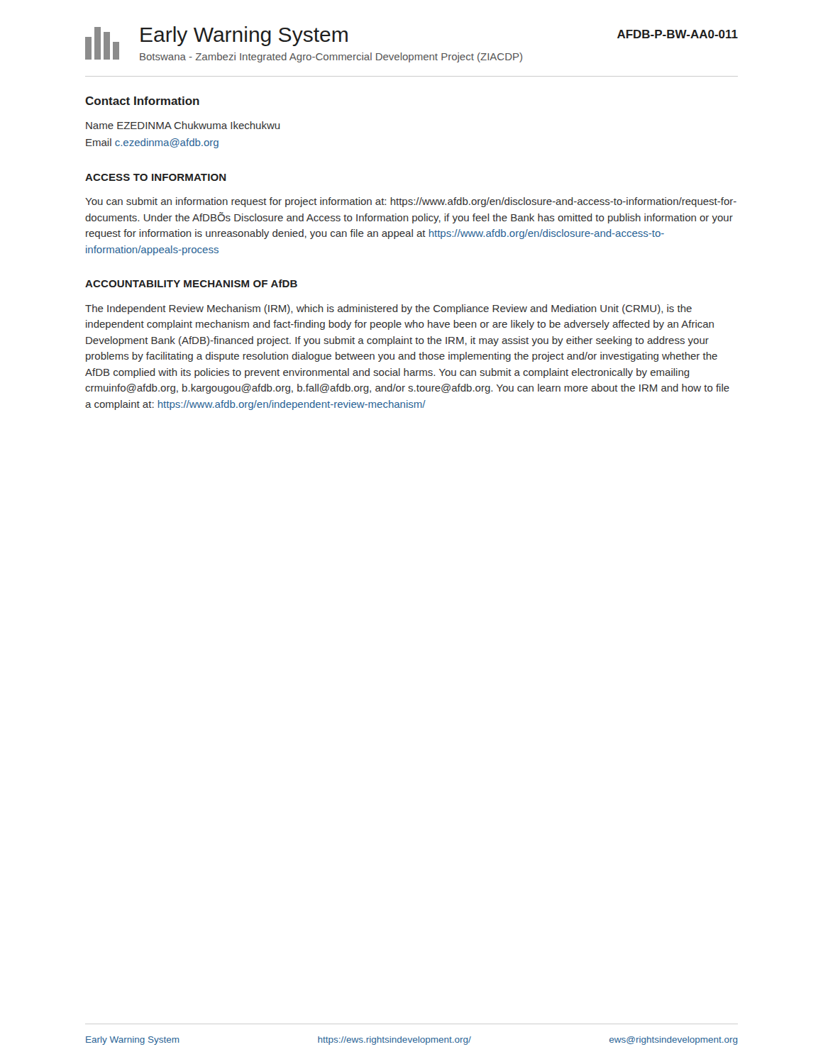Early Warning System
Botswana - Zambezi Integrated Agro-Commercial Development Project (ZIACDP)
AFDB-P-BW-AA0-011
Contact Information
Name EZEDINMA Chukwuma Ikechukwu
Email c.ezedinma@afdb.org
ACCESS TO INFORMATION
You can submit an information request for project information at: https://www.afdb.org/en/disclosure-and-access-to-information/request-for-documents. Under the AfDBÕs Disclosure and Access to Information policy, if you feel the Bank has omitted to publish information or your request for information is unreasonably denied, you can file an appeal at https://www.afdb.org/en/disclosure-and-access-to-information/appeals-process
ACCOUNTABILITY MECHANISM OF AfDB
The Independent Review Mechanism (IRM), which is administered by the Compliance Review and Mediation Unit (CRMU), is the independent complaint mechanism and fact-finding body for people who have been or are likely to be adversely affected by an African Development Bank (AfDB)-financed project. If you submit a complaint to the IRM, it may assist you by either seeking to address your problems by facilitating a dispute resolution dialogue between you and those implementing the project and/or investigating whether the AfDB complied with its policies to prevent environmental and social harms. You can submit a complaint electronically by emailing crmuinfo@afdb.org, b.kargougou@afdb.org, b.fall@afdb.org, and/or s.toure@afdb.org. You can learn more about the IRM and how to file a complaint at: https://www.afdb.org/en/independent-review-mechanism/
Early Warning System
https://ews.rightsindevelopment.org/
ews@rightsindevelopment.org